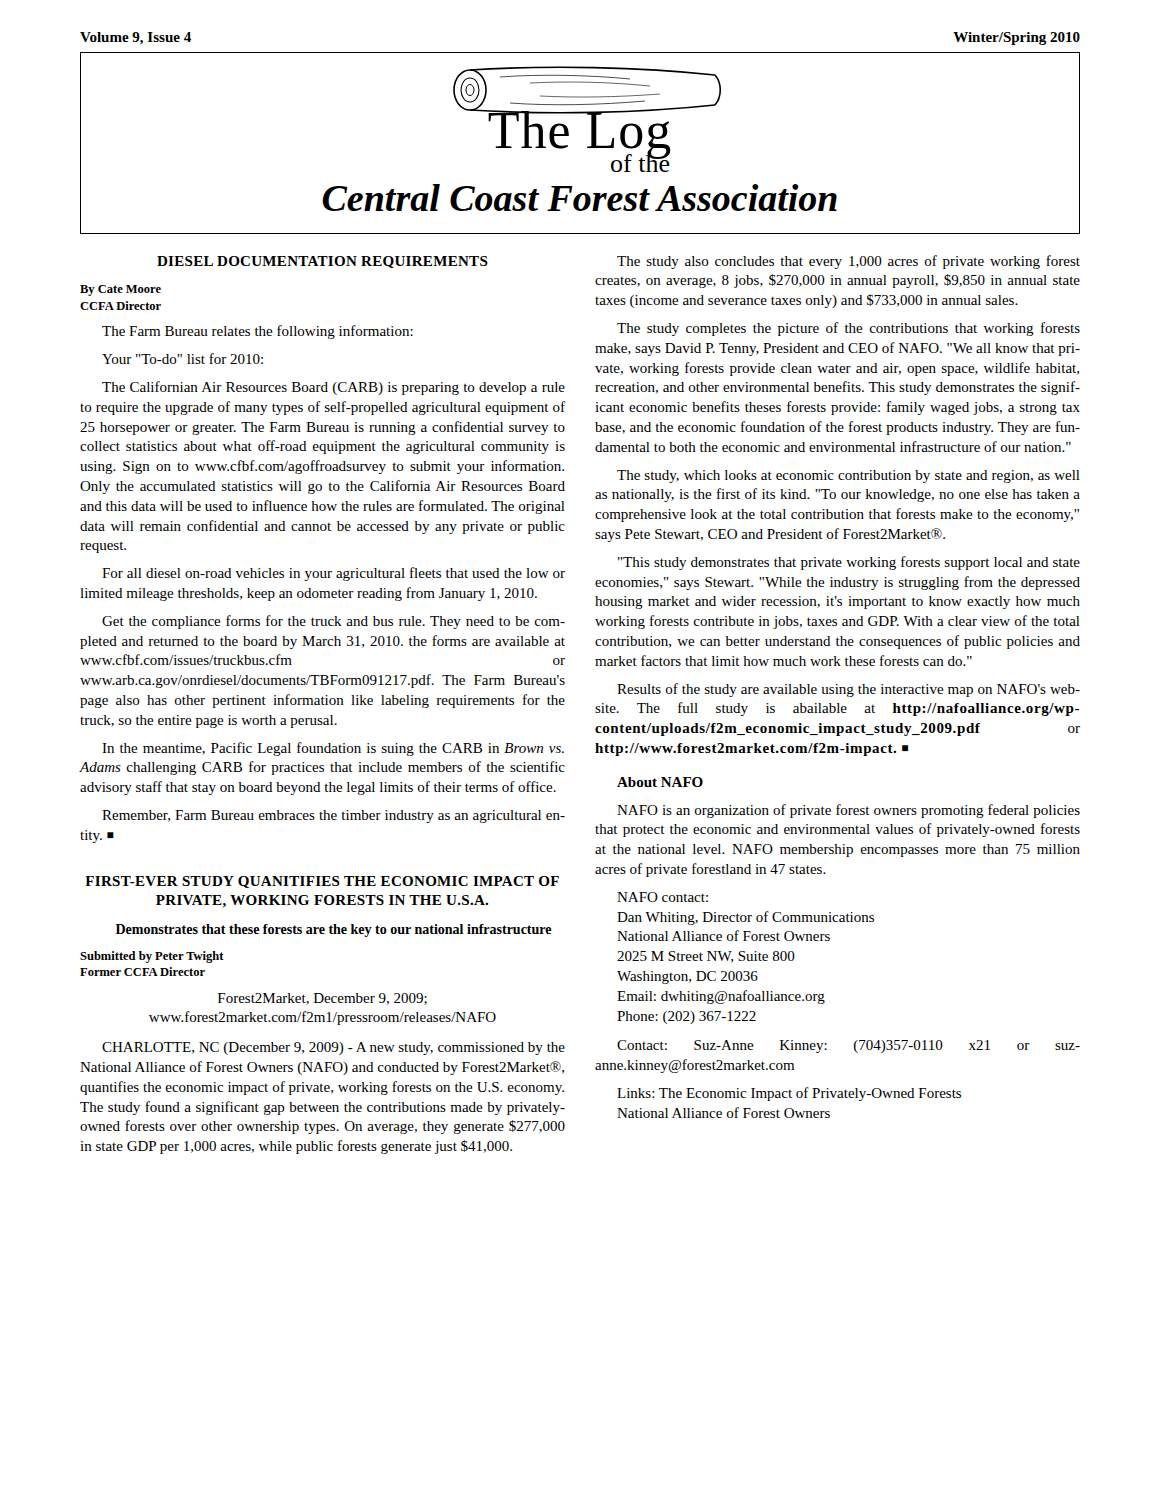Volume 9, Issue 4 Winter/Spring 2010
The Log
of the
Central Coast Forest Association
Diesel Documentation Requirements
By Cate Moore CCFA Director
The Farm Bureau relates the following information:
Your "To-do" list for 2010:
The Californian Air Resources Board (CARB) is preparing to develop a rule to require the upgrade of many types of self-propelled agricultural equipment of 25 horsepower or greater. The Farm Bureau is running a confidential survey to collect statistics about what off-road equipment the agricultural community is using. Sign on to www.cfbf.com/agoffroadsurvey to submit your information. Only the accumulated statistics will go to the California Air Resources Board and this data will be used to influence how the rules are formulated. The original data will remain confidential and cannot be accessed by any private or public request.
For all diesel on-road vehicles in your agricultural fleets that used the low or limited mileage thresholds, keep an odometer reading from January 1, 2010.
Get the compliance forms for the truck and bus rule. They need to be completed and returned to the board by March 31, 2010. the forms are available at www.cfbf.com/issues/truckbus.cfm or www.arb.ca.gov/onrdiesel/documents/TBForm091217.pdf. The Farm Bureau's page also has other pertinent information like labeling requirements for the truck, so the entire page is worth a perusal.
In the meantime, Pacific Legal foundation is suing the CARB in Brown vs. Adams challenging CARB for practices that include members of the scientific advisory staff that stay on board beyond the legal limits of their terms of office.
Remember, Farm Bureau embraces the timber industry as an agricultural entity. ■
First-Ever Study Quanitifies the Economic Impact of Private, Working Forests in the U.S.A.
Demonstrates that these forests are the key to our national infrastructure
Submitted by Peter Twight Former CCFA Director
Forest2Market, December 9, 2009;
www.forest2market.com/f2m1/pressroom/releases/NAFO
CHARLOTTE, NC (December 9, 2009) - A new study, commissioned by the National Alliance of Forest Owners (NAFO) and conducted by Forest2Market®, quantifies the economic impact of private, working forests on the U.S. economy. The study found a significant gap between the contributions made by privately-owned forests over other ownership types. On average, they generate $277,000 in state GDP per 1,000 acres, while public forests generate just $41,000.
The study also concludes that every 1,000 acres of private working forest creates, on average, 8 jobs, $270,000 in annual payroll, $9,850 in annual state taxes (income and severance taxes only) and $733,000 in annual sales.
The study completes the picture of the contributions that working forests make, says David P. Tenny, President and CEO of NAFO. "We all know that private, working forests provide clean water and air, open space, wildlife habitat, recreation, and other environmental benefits. This study demonstrates the significant economic benefits theses forests provide: family waged jobs, a strong tax base, and the economic foundation of the forest products industry. They are fundamental to both the economic and environmental infrastructure of our nation."
The study, which looks at economic contribution by state and region, as well as nationally, is the first of its kind. "To our knowledge, no one else has taken a comprehensive look at the total contribution that forests make to the economy," says Pete Stewart, CEO and President of Forest2Market®.
"This study demonstrates that private working forests support local and state economies," says Stewart. "While the industry is struggling from the depressed housing market and wider recession, it's important to know exactly how much working forests contribute in jobs, taxes and GDP. With a clear view of the total contribution, we can better understand the consequences of public policies and market factors that limit how much work these forests can do."
Results of the study are available using the interactive map on NAFO's website. The full study is abailable at http://nafoalliance.org/wp-content/uploads/f2m_economic_impact_study_2009.pdf or http://www.forest2market.com/f2m-impact. ■
About NAFO
NAFO is an organization of private forest owners promoting federal policies that protect the economic and environmental values of privately-owned forests at the national level. NAFO membership encompasses more than 75 million acres of private forestland in 47 states.
NAFO contact:
Dan Whiting, Director of Communications
National Alliance of Forest Owners
2025 M Street NW, Suite 800
Washington, DC 20036
Email: dwhiting@nafoalliance.org
Phone: (202) 367-1222
Contact: Suz-Anne Kinney: (704)357-0110 x21 or suz-anne.kinney@forest2market.com
Links: The Economic Impact of Privately-Owned Forests
National Alliance of Forest Owners